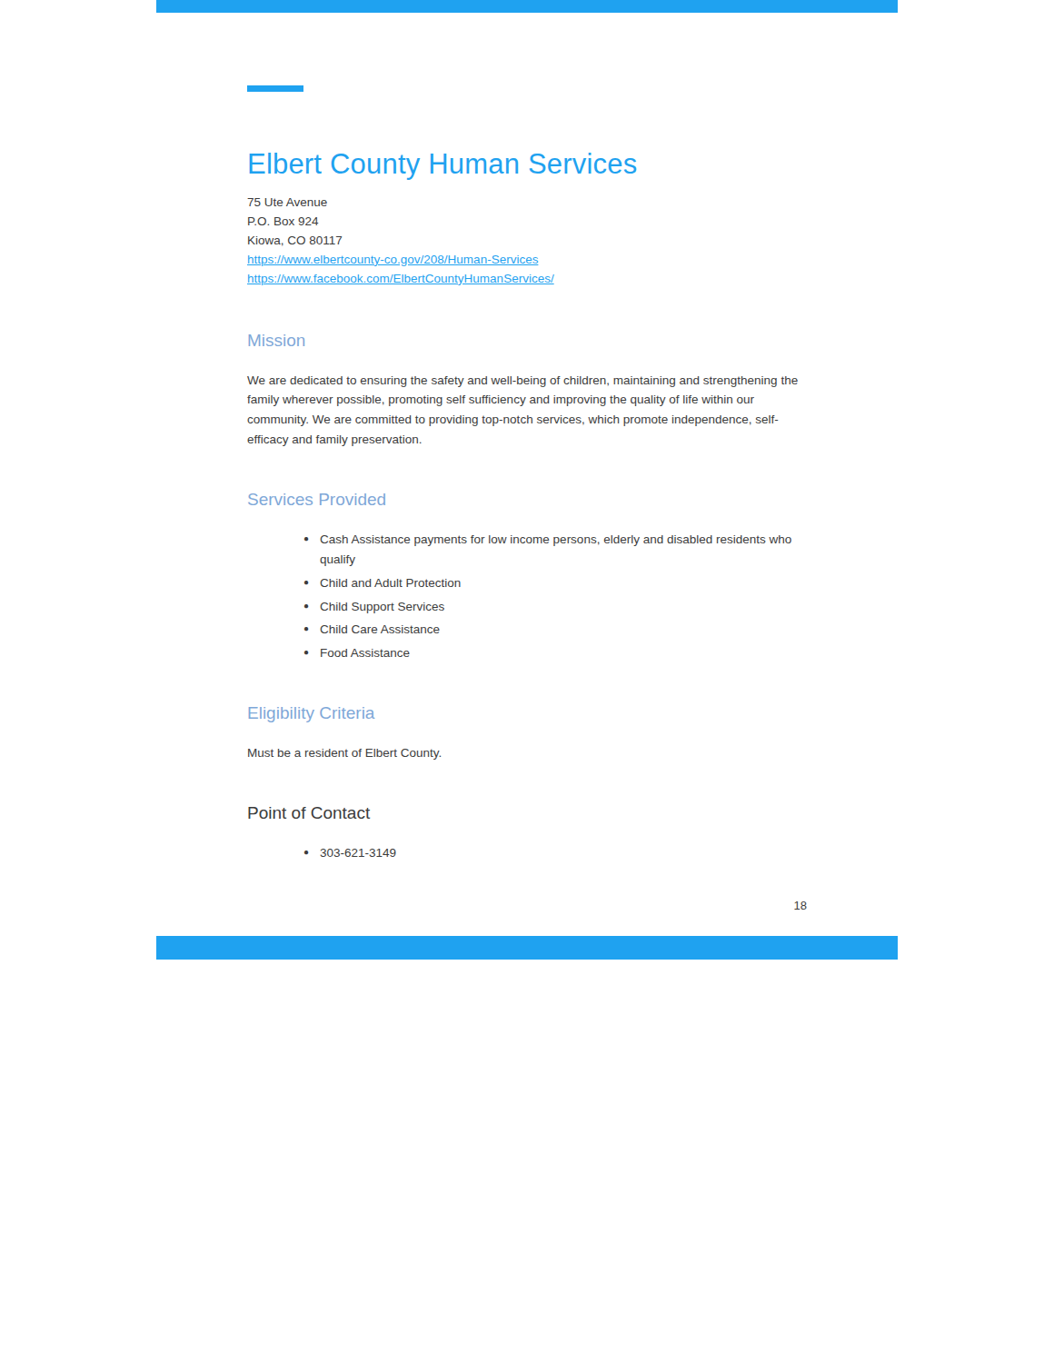Elbert County Human Services
75 Ute Avenue
P.O. Box 924
Kiowa, CO 80117
https://www.elbertcounty-co.gov/208/Human-Services
https://www.facebook.com/ElbertCountyHumanServices/
Mission
We are dedicated to ensuring the safety and well-being of children, maintaining and strengthening the family wherever possible, promoting self sufficiency and improving the quality of life within our community. We are committed to providing top-notch services, which promote independence, self-efficacy and family preservation.
Services Provided
Cash Assistance payments for low income persons, elderly and disabled residents who qualify
Child and Adult Protection
Child Support Services
Child Care Assistance
Food Assistance
Eligibility Criteria
Must be a resident of Elbert County.
Point of Contact
303-621-3149
18